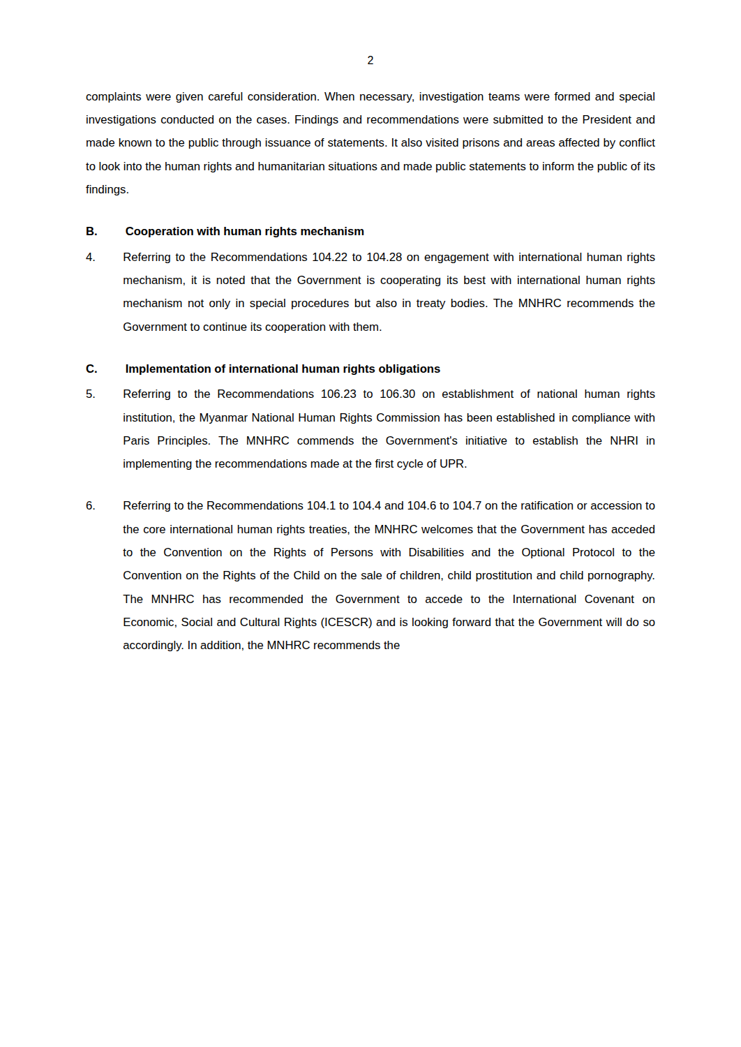2
complaints were given careful consideration. When necessary, investigation teams were formed and special investigations conducted on the cases. Findings and recommendations were submitted to the President and made known to the public through issuance of statements. It also visited prisons and areas affected by conflict to look into the human rights and humanitarian situations and made public statements to inform the public of its findings.
B.
Cooperation with human rights mechanism
4.
Referring to the Recommendations 104.22 to 104.28 on engagement with international human rights mechanism, it is noted that the Government is cooperating its best with international human rights mechanism not only in special procedures but also in treaty bodies. The MNHRC recommends the Government to continue its cooperation with them.
C.
Implementation of international human rights obligations
5.
Referring to the Recommendations 106.23 to 106.30 on establishment of national human rights institution, the Myanmar National Human Rights Commission has been established in compliance with Paris Principles. The MNHRC commends the Government's initiative to establish the NHRI in implementing the recommendations made at the first cycle of UPR.
6.
Referring to the Recommendations 104.1 to 104.4 and 104.6 to 104.7 on the ratification or accession to the core international human rights treaties, the MNHRC welcomes that the Government has acceded to the Convention on the Rights of Persons with Disabilities and the Optional Protocol to the Convention on the Rights of the Child on the sale of children, child prostitution and child pornography. The MNHRC has recommended the Government to accede to the International Covenant on Economic, Social and Cultural Rights (ICESCR) and is looking forward that the Government will do so accordingly. In addition, the MNHRC recommends the